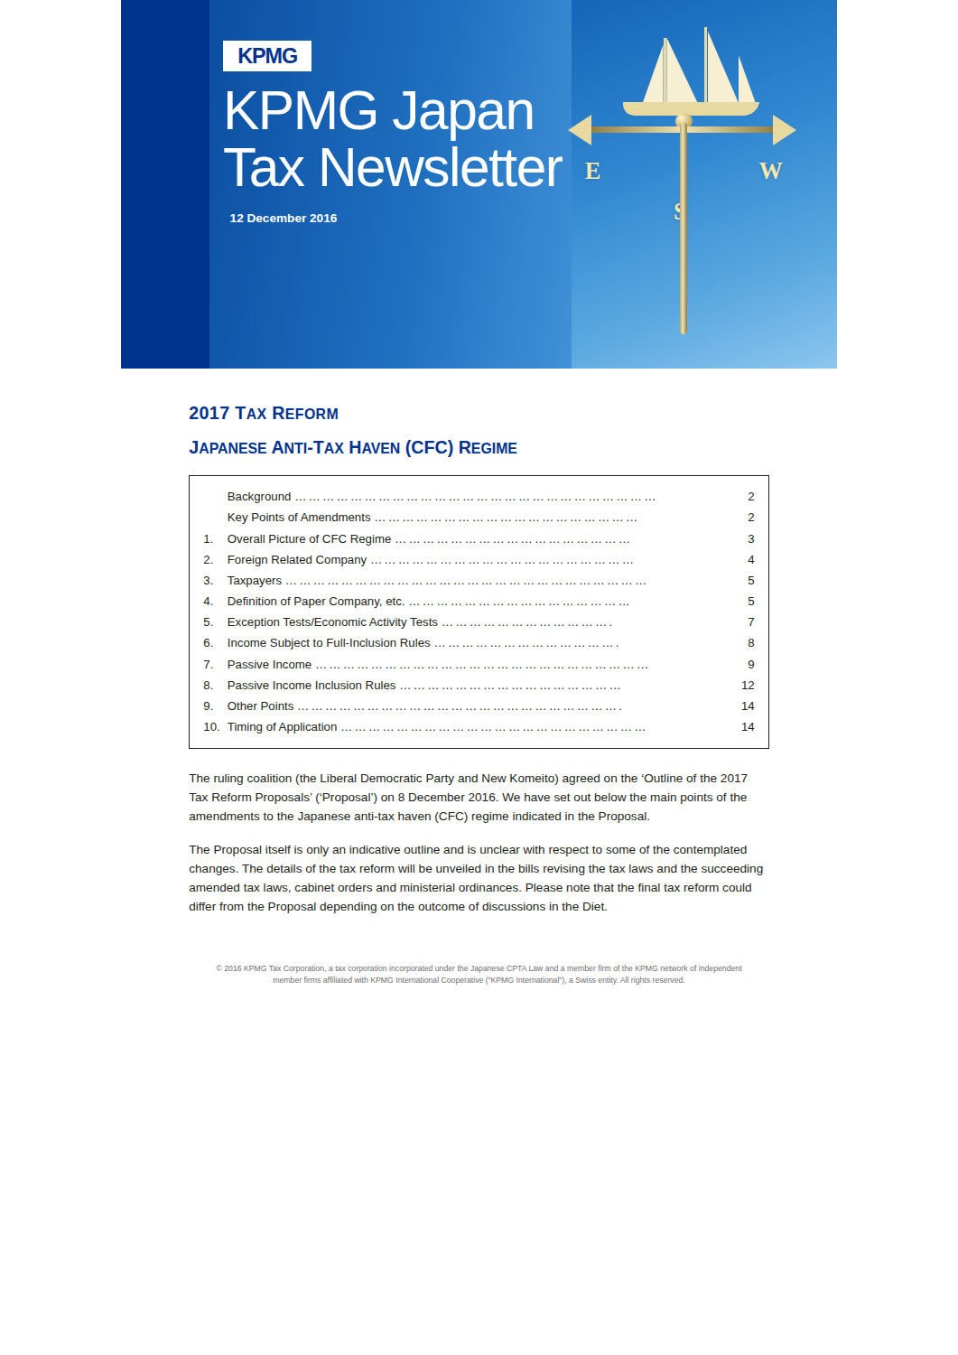E
W
S
KPMG
KPMG JapanTax Newsletter
12 December 2016
2017 TAX REFORM
JAPANESE ANTI-TAX HAVEN (CFC) REGIME
Background……………………………………………………………………2
Key Points of Amendments…………………………………………………2
1. Overall Picture of CFC Regime……………………………………………3
2. Foreign Related Company…………………………………………………4
3. Taxpayers……………………………………………………………………5
4. Definition of Paper Company, etc.…………………………………………5
5. Exception Tests/Economic Activity Tests………………………………. 7
6. Income Subject to Full-Inclusion Rules…………………………………. 8
7. Passive Income………………………………………………………………9
8. Passive Income Inclusion Rules…………………………………………12
9. Other Points……………………………………………………………. 14
10. Timing of Application…………………………………………………………14
The ruling coalition (the Liberal Democratic Party and New Komeito) agreed on the ‘Outline of the 2017 Tax Reform Proposals’ (‘Proposal’) on 8 December 2016. We have set out below the main points of the amendments to the Japanese anti-tax haven (CFC) regime indicated in the Proposal.
The Proposal itself is only an indicative outline and is unclear with respect to some of the contemplated changes. The details of the tax reform will be unveiled in the bills revising the tax laws and the succeeding amended tax laws, cabinet orders and ministerial ordinances. Please note that the final tax reform could differ from the Proposal depending on the outcome of discussions in the Diet.
© 2016 KPMG Tax Corporation, a tax corporation incorporated under the Japanese CPTA Law and a member firm of the KPMG network of independent
member firms affiliated with KPMG International Cooperative (“KPMG International”), a Swiss entity. All rights reserved.